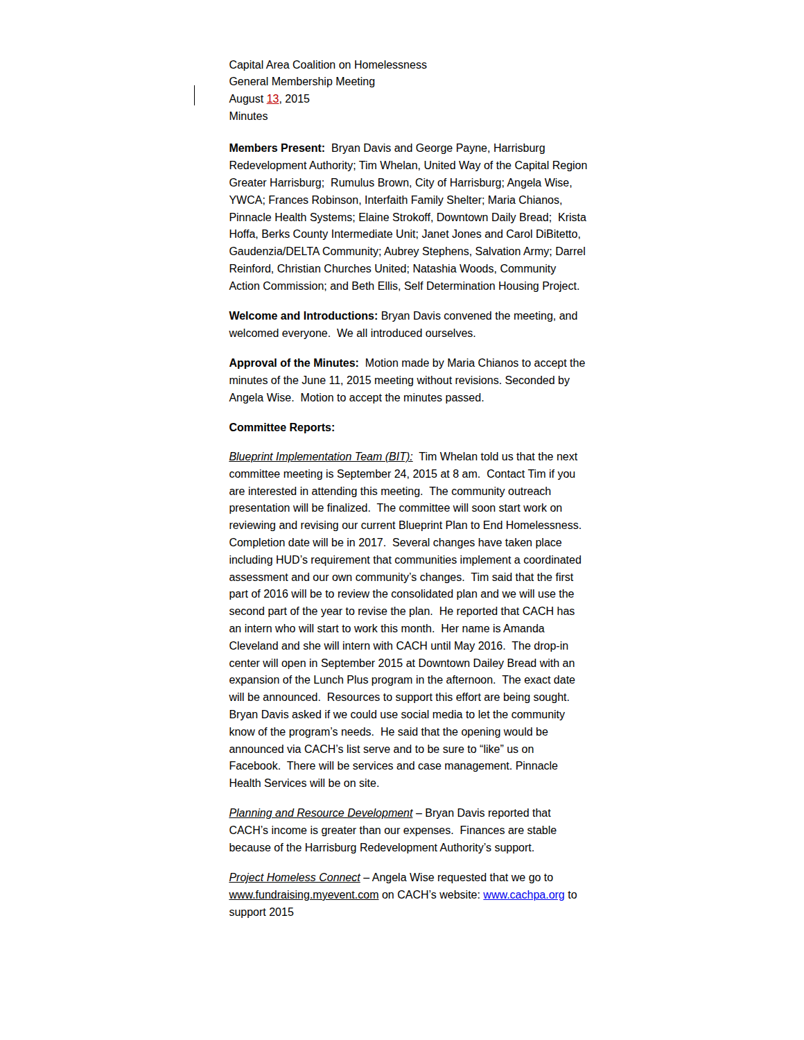Capital Area Coalition on Homelessness
General Membership Meeting
August 13, 2015
Minutes
Members Present: Bryan Davis and George Payne, Harrisburg Redevelopment Authority; Tim Whelan, United Way of the Capital Region Greater Harrisburg; Rumulus Brown, City of Harrisburg; Angela Wise, YWCA; Frances Robinson, Interfaith Family Shelter; Maria Chianos, Pinnacle Health Systems; Elaine Strokoff, Downtown Daily Bread; Krista Hoffa, Berks County Intermediate Unit; Janet Jones and Carol DiBitetto, Gaudenzia/DELTA Community; Aubrey Stephens, Salvation Army; Darrel Reinford, Christian Churches United; Natashia Woods, Community Action Commission; and Beth Ellis, Self Determination Housing Project.
Welcome and Introductions: Bryan Davis convened the meeting, and welcomed everyone. We all introduced ourselves.
Approval of the Minutes: Motion made by Maria Chianos to accept the minutes of the June 11, 2015 meeting without revisions. Seconded by Angela Wise. Motion to accept the minutes passed.
Committee Reports:
Blueprint Implementation Team (BIT): Tim Whelan told us that the next committee meeting is September 24, 2015 at 8 am. Contact Tim if you are interested in attending this meeting. The community outreach presentation will be finalized. The committee will soon start work on reviewing and revising our current Blueprint Plan to End Homelessness. Completion date will be in 2017. Several changes have taken place including HUD’s requirement that communities implement a coordinated assessment and our own community’s changes. Tim said that the first part of 2016 will be to review the consolidated plan and we will use the second part of the year to revise the plan. He reported that CACH has an intern who will start to work this month. Her name is Amanda Cleveland and she will intern with CACH until May 2016. The drop-in center will open in September 2015 at Downtown Dailey Bread with an expansion of the Lunch Plus program in the afternoon. The exact date will be announced. Resources to support this effort are being sought. Bryan Davis asked if we could use social media to let the community know of the program’s needs. He said that the opening would be announced via CACH’s list serve and to be sure to “like” us on Facebook. There will be services and case management. Pinnacle Health Services will be on site.
Planning and Resource Development – Bryan Davis reported that CACH’s income is greater than our expenses. Finances are stable because of the Harrisburg Redevelopment Authority’s support.
Project Homeless Connect – Angela Wise requested that we go to www.fundraising.myevent.com on CACH’s website: www.cachpa.org to support 2015